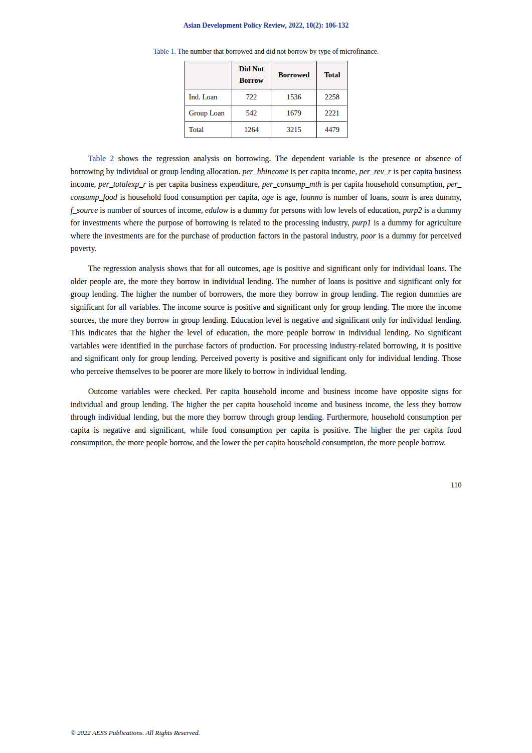Asian Development Policy Review, 2022, 10(2): 106-132
Table 1. The number that borrowed and did not borrow by type of microfinance.
| | Did Not Borrow | Borrowed | Total |
| --- | --- | --- | --- |
| Ind. Loan | 722 | 1536 | 2258 |
| Group Loan | 542 | 1679 | 2221 |
| Total | 1264 | 3215 | 4479 |
Table 2 shows the regression analysis on borrowing. The dependent variable is the presence or absence of borrowing by individual or group lending allocation. per_hhincome is per capita income, per_rev_r is per capita business income, per_totalexp_r is per capita business expenditure, per_consump_mth is per capita household consumption, per_ consump_food is household food consumption per capita, age is age, loanno is number of loans, soum is area dummy, f_source is number of sources of income, edulow is a dummy for persons with low levels of education, purp2 is a dummy for investments where the purpose of borrowing is related to the processing industry, purp1 is a dummy for agriculture where the investments are for the purchase of production factors in the pastoral industry, poor is a dummy for perceived poverty.
The regression analysis shows that for all outcomes, age is positive and significant only for individual loans. The older people are, the more they borrow in individual lending. The number of loans is positive and significant only for group lending. The higher the number of borrowers, the more they borrow in group lending. The region dummies are significant for all variables. The income source is positive and significant only for group lending. The more the income sources, the more they borrow in group lending. Education level is negative and significant only for individual lending. This indicates that the higher the level of education, the more people borrow in individual lending. No significant variables were identified in the purchase factors of production. For processing industry-related borrowing, it is positive and significant only for group lending. Perceived poverty is positive and significant only for individual lending. Those who perceive themselves to be poorer are more likely to borrow in individual lending.
Outcome variables were checked. Per capita household income and business income have opposite signs for individual and group lending. The higher the per capita household income and business income, the less they borrow through individual lending, but the more they borrow through group lending. Furthermore, household consumption per capita is negative and significant, while food consumption per capita is positive. The higher the per capita food consumption, the more people borrow, and the lower the per capita household consumption, the more people borrow.
110
© 2022 AESS Publications. All Rights Reserved.